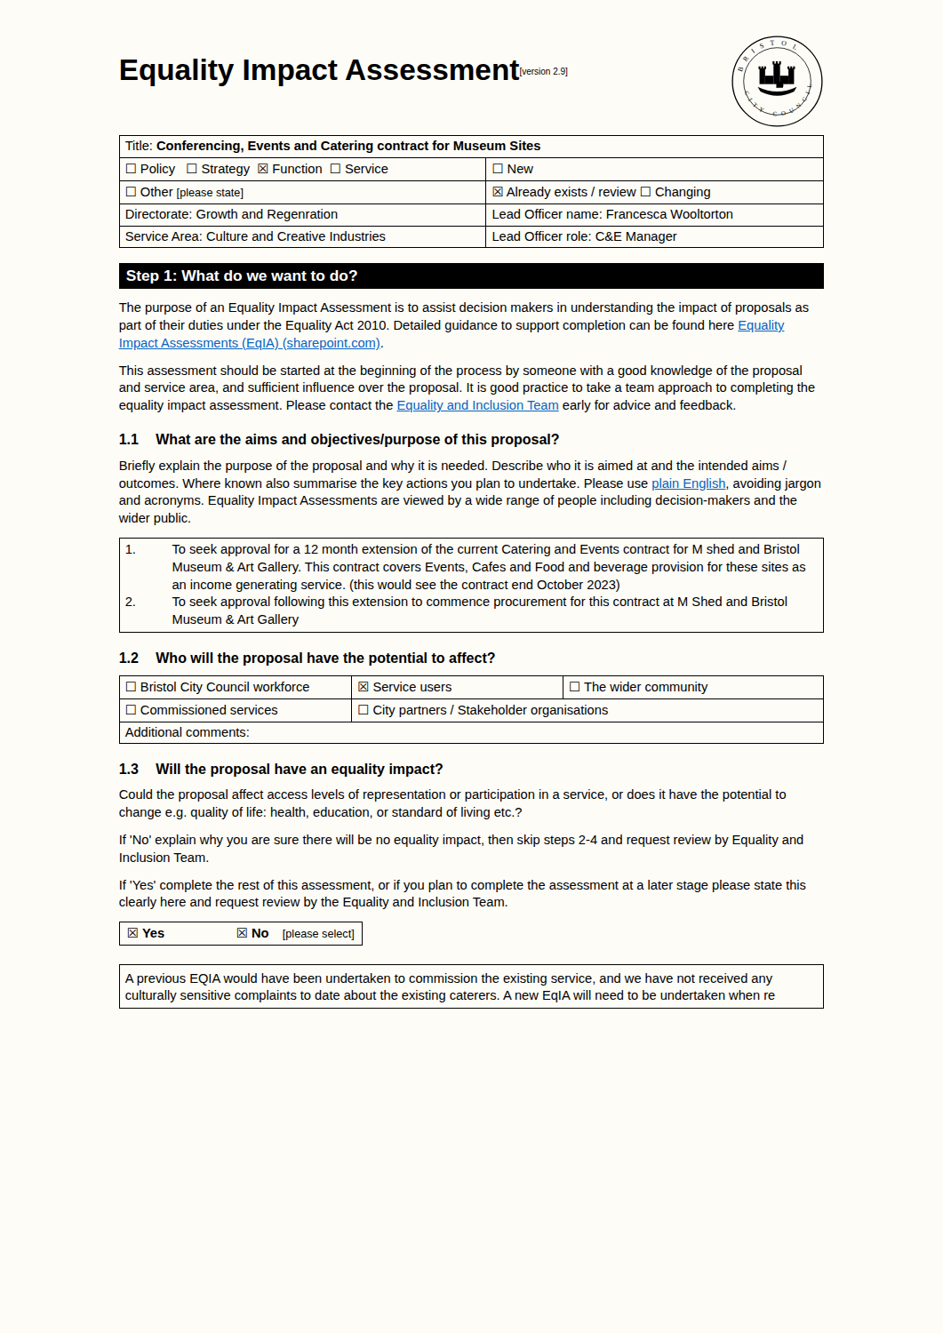Equality Impact Assessment
[version 2.9]
B R I S T O L C I T Y C O U N C I L
| Title: Conferencing, Events and Catering contract for Museum Sites |
| ☐ Policy ☐ Strategy ☒ Function ☐ Service | ☐ New |
| ☐ Other [please state] | ☒ Already exists / review ☐ Changing |
| Directorate: Growth and Regenration | Lead Officer name: Francesca Wooltorton |
| Service Area: Culture and Creative Industries | Lead Officer role: C&E Manager |
Step 1: What do we want to do?
The purpose of an Equality Impact Assessment is to assist decision makers in understanding the impact of proposals as part of their duties under the Equality Act 2010. Detailed guidance to support completion can be found here Equality Impact Assessments (EqIA) (sharepoint.com).
This assessment should be started at the beginning of the process by someone with a good knowledge of the proposal and service area, and sufficient influence over the proposal. It is good practice to take a team approach to completing the equality impact assessment. Please contact the Equality and Inclusion Team early for advice and feedback.
1.1 What are the aims and objectives/purpose of this proposal?
Briefly explain the purpose of the proposal and why it is needed. Describe who it is aimed at and the intended aims / outcomes. Where known also summarise the key actions you plan to undertake. Please use plain English, avoiding jargon and acronyms. Equality Impact Assessments are viewed by a wide range of people including decision-makers and the wider public.
1. To seek approval for a 12 month extension of the current Catering and Events contract for M shed and Bristol Museum & Art Gallery. This contract covers Events, Cafes and Food and beverage provision for these sites as an income generating service. (this would see the contract end October 2023)
2. To seek approval following this extension to commence procurement for this contract at M Shed and Bristol Museum & Art Gallery
1.2 Who will the proposal have the potential to affect?
| ☐ Bristol City Council workforce | ☒ Service users | ☐ The wider community |
| ☐ Commissioned services | ☐ City partners / Stakeholder organisations |
| Additional comments: |
1.3 Will the proposal have an equality impact?
Could the proposal affect access levels of representation or participation in a service, or does it have the potential to change e.g. quality of life: health, education, or standard of living etc.?
If 'No' explain why you are sure there will be no equality impact, then skip steps 2-4 and request review by Equality and Inclusion Team.
If 'Yes' complete the rest of this assessment, or if you plan to complete the assessment at a later stage please state this clearly here and request review by the Equality and Inclusion Team.
☒ Yes ☒ No[please select]
A previous EQIA would have been undertaken to commission the existing service, and we have not received any culturally sensitive complaints to date about the existing caterers. A new EqIA will need to be undertaken when re